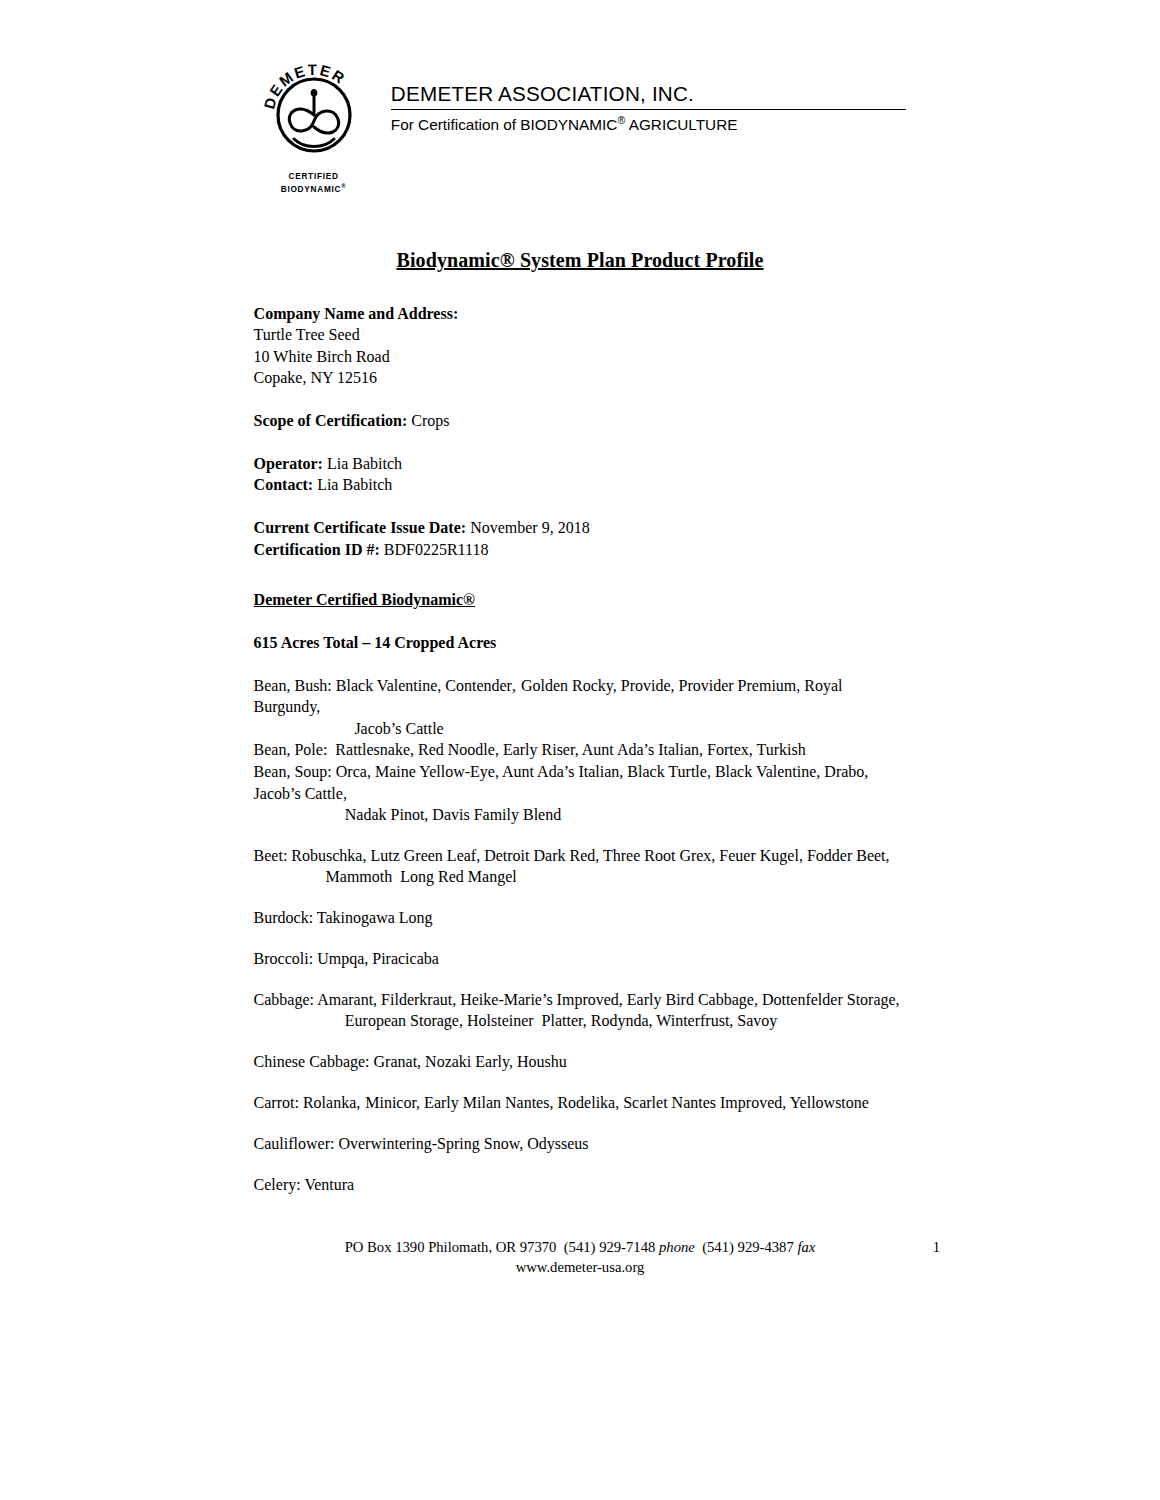DEMETER
CERTIFIED
BIODYNAMIC®
DEMETER ASSOCIATION, INC.
For Certification of BIODYNAMIC® AGRICULTURE
Biodynamic® System Plan Product Profile
Company Name and Address:
Turtle Tree Seed
10 White Birch Road
Copake, NY 12516
Scope of Certification: Crops
Operator: Lia Babitch
Contact: Lia Babitch
Current Certificate Issue Date: November 9, 2018
Certification ID #: BDF0225R1118
Demeter Certified Biodynamic®
615 Acres Total – 14 Cropped Acres
Bean, Bush: Black Valentine, Contender, Golden Rocky, Provide, Provider Premium, Royal Burgundy, Jacob’s Cattle Bean, Pole: Rattlesnake, Red Noodle, Early Riser, Aunt Ada’s Italian, Fortex, Turkish
Bean, Soup: Orca, Maine Yellow-Eye, Aunt Ada’s Italian, Black Turtle, Black Valentine, Drabo, Jacob’s Cattle, Nadak Pinot, Davis Family Blend
Beet: Robuschka, Lutz Green Leaf, Detroit Dark Red, Three Root Grex, Feuer Kugel, Fodder Beet, Mammoth Long Red Mangel
Burdock: Takinogawa Long
Broccoli: Umpqa, Piracicaba
Cabbage: Amarant, Filderkraut, Heike-Marie’s Improved, Early Bird Cabbage, Dottenfelder Storage, European Storage, Holsteiner Platter, Rodynda, Winterfrust, Savoy
Chinese Cabbage: Granat, Nozaki Early, Houshu
Carrot: Rolanka, Minicor, Early Milan Nantes, Rodelika, Scarlet Nantes Improved, Yellowstone
Cauliflower: Overwintering-Spring Snow, Odysseus
Celery: Ventura
1 PO Box 1390 Philomath, OR 97370 (541) 929-7148 phone (541) 929-4387 fax
www.demeter-usa.org